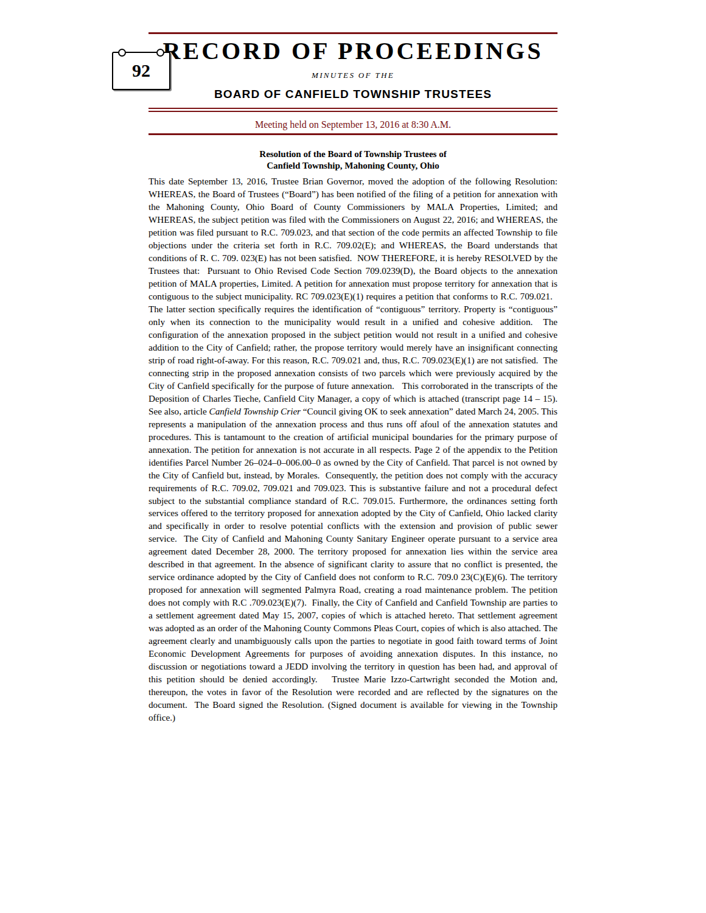92
RECORD OF PROCEEDINGS
MINUTES OF THE
BOARD OF CANFIELD TOWNSHIP TRUSTEES
Meeting held on September 13, 2016 at 8:30 A.M.
Resolution of the Board of Township Trustees of
Canfield Township, Mahoning County, Ohio
This date September 13, 2016, Trustee Brian Governor, moved the adoption of the following Resolution: WHEREAS, the Board of Trustees (“Board”) has been notified of the filing of a petition for annexation with the Mahoning County, Ohio Board of County Commissioners by MALA Properties, Limited; and WHEREAS, the subject petition was filed with the Commissioners on August 22, 2016; and WHEREAS, the petition was filed pursuant to R.C. 709.023, and that section of the code permits an affected Township to file objections under the criteria set forth in R.C. 709.02(E); and WHEREAS, the Board understands that conditions of R. C. 709. 023(E) has not been satisfied. NOW THEREFORE, it is hereby RESOLVED by the Trustees that: Pursuant to Ohio Revised Code Section 709.0239(D), the Board objects to the annexation petition of MALA properties, Limited. A petition for annexation must propose territory for annexation that is contiguous to the subject municipality. RC 709.023(E)(1) requires a petition that conforms to R.C. 709.021. The latter section specifically requires the identification of “contiguous” territory. Property is “contiguous” only when its connection to the municipality would result in a unified and cohesive addition. The configuration of the annexation proposed in the subject petition would not result in a unified and cohesive addition to the City of Canfield; rather, the propose territory would merely have an insignificant connecting strip of road right-of-away. For this reason, R.C. 709.021 and, thus, R.C. 709.023(E)(1) are not satisfied. The connecting strip in the proposed annexation consists of two parcels which were previously acquired by the City of Canfield specifically for the purpose of future annexation. This corroborated in the transcripts of the Deposition of Charles Tieche, Canfield City Manager, a copy of which is attached (transcript page 14 – 15). See also, article Canfield Township Crier “Council giving OK to seek annexation” dated March 24, 2005. This represents a manipulation of the annexation process and thus runs off afoul of the annexation statutes and procedures. This is tantamount to the creation of artificial municipal boundaries for the primary purpose of annexation. The petition for annexation is not accurate in all respects. Page 2 of the appendix to the Petition identifies Parcel Number 26–024–0–006.00–0 as owned by the City of Canfield. That parcel is not owned by the City of Canfield but, instead, by Morales. Consequently, the petition does not comply with the accuracy requirements of R.C. 709.02, 709.021 and 709.023. This is substantive failure and not a procedural defect subject to the substantial compliance standard of R.C. 709.015. Furthermore, the ordinances setting forth services offered to the territory proposed for annexation adopted by the City of Canfield, Ohio lacked clarity and specifically in order to resolve potential conflicts with the extension and provision of public sewer service. The City of Canfield and Mahoning County Sanitary Engineer operate pursuant to a service area agreement dated December 28, 2000. The territory proposed for annexation lies within the service area described in that agreement. In the absence of significant clarity to assure that no conflict is presented, the service ordinance adopted by the City of Canfield does not conform to R.C. 709.0 23(C)(E)(6). The territory proposed for annexation will segmented Palmyra Road, creating a road maintenance problem. The petition does not comply with R.C .709.023(E)(7). Finally, the City of Canfield and Canfield Township are parties to a settlement agreement dated May 15, 2007, copies of which is attached hereto. That settlement agreement was adopted as an order of the Mahoning County Commons Pleas Court, copies of which is also attached. The agreement clearly and unambiguously calls upon the parties to negotiate in good faith toward terms of Joint Economic Development Agreements for purposes of avoiding annexation disputes. In this instance, no discussion or negotiations toward a JEDD involving the territory in question has been had, and approval of this petition should be denied accordingly. Trustee Marie Izzo-Cartwright seconded the Motion and, thereupon, the votes in favor of the Resolution were recorded and are reflected by the signatures on the document. The Board signed the Resolution. (Signed document is available for viewing in the Township office.)